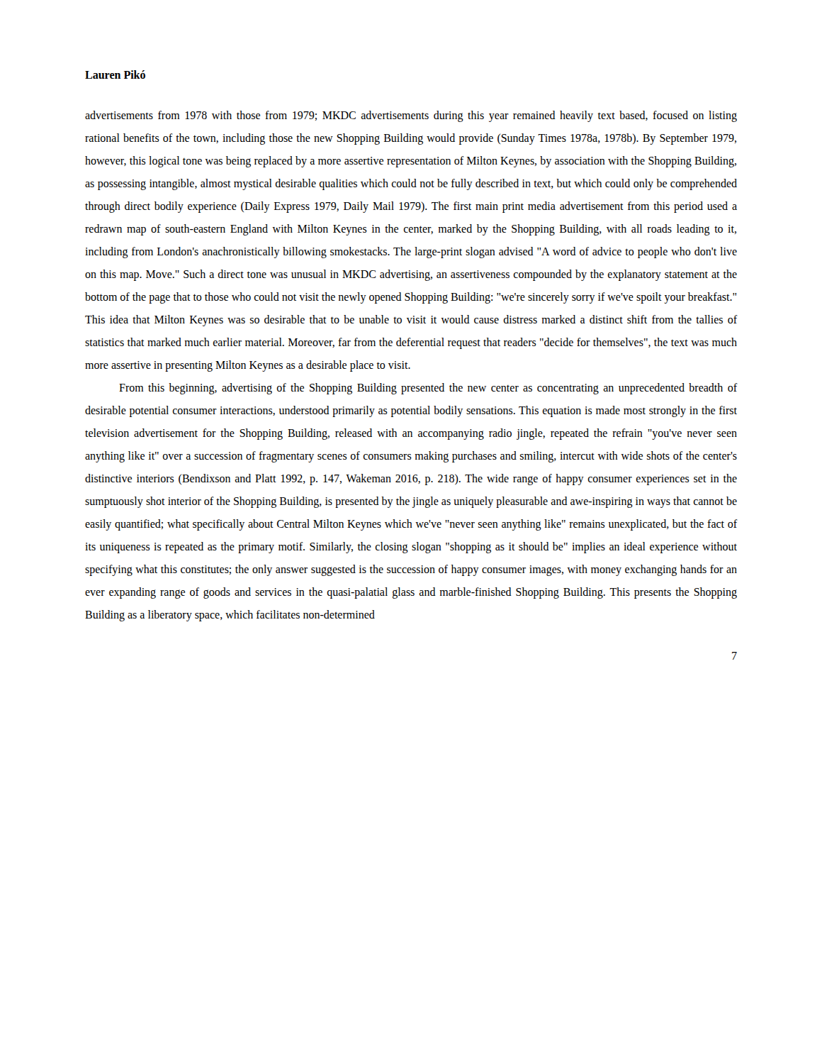Lauren Pikó
advertisements from 1978 with those from 1979; MKDC advertisements during this year remained heavily text based, focused on listing rational benefits of the town, including those the new Shopping Building would provide (Sunday Times 1978a, 1978b). By September 1979, however, this logical tone was being replaced by a more assertive representation of Milton Keynes, by association with the Shopping Building, as possessing intangible, almost mystical desirable qualities which could not be fully described in text, but which could only be comprehended through direct bodily experience (Daily Express 1979, Daily Mail 1979). The first main print media advertisement from this period used a redrawn map of south-eastern England with Milton Keynes in the center, marked by the Shopping Building, with all roads leading to it, including from London's anachronistically billowing smokestacks. The large-print slogan advised "A word of advice to people who don't live on this map. Move." Such a direct tone was unusual in MKDC advertising, an assertiveness compounded by the explanatory statement at the bottom of the page that to those who could not visit the newly opened Shopping Building: "we're sincerely sorry if we've spoilt your breakfast." This idea that Milton Keynes was so desirable that to be unable to visit it would cause distress marked a distinct shift from the tallies of statistics that marked much earlier material. Moreover, far from the deferential request that readers "decide for themselves", the text was much more assertive in presenting Milton Keynes as a desirable place to visit.
From this beginning, advertising of the Shopping Building presented the new center as concentrating an unprecedented breadth of desirable potential consumer interactions, understood primarily as potential bodily sensations. This equation is made most strongly in the first television advertisement for the Shopping Building, released with an accompanying radio jingle, repeated the refrain "you've never seen anything like it" over a succession of fragmentary scenes of consumers making purchases and smiling, intercut with wide shots of the center's distinctive interiors (Bendixson and Platt 1992, p. 147, Wakeman 2016, p. 218). The wide range of happy consumer experiences set in the sumptuously shot interior of the Shopping Building, is presented by the jingle as uniquely pleasurable and awe-inspiring in ways that cannot be easily quantified; what specifically about Central Milton Keynes which we've "never seen anything like" remains unexplicated, but the fact of its uniqueness is repeated as the primary motif. Similarly, the closing slogan "shopping as it should be" implies an ideal experience without specifying what this constitutes; the only answer suggested is the succession of happy consumer images, with money exchanging hands for an ever expanding range of goods and services in the quasi-palatial glass and marble-finished Shopping Building. This presents the Shopping Building as a liberatory space, which facilitates non-determined
7